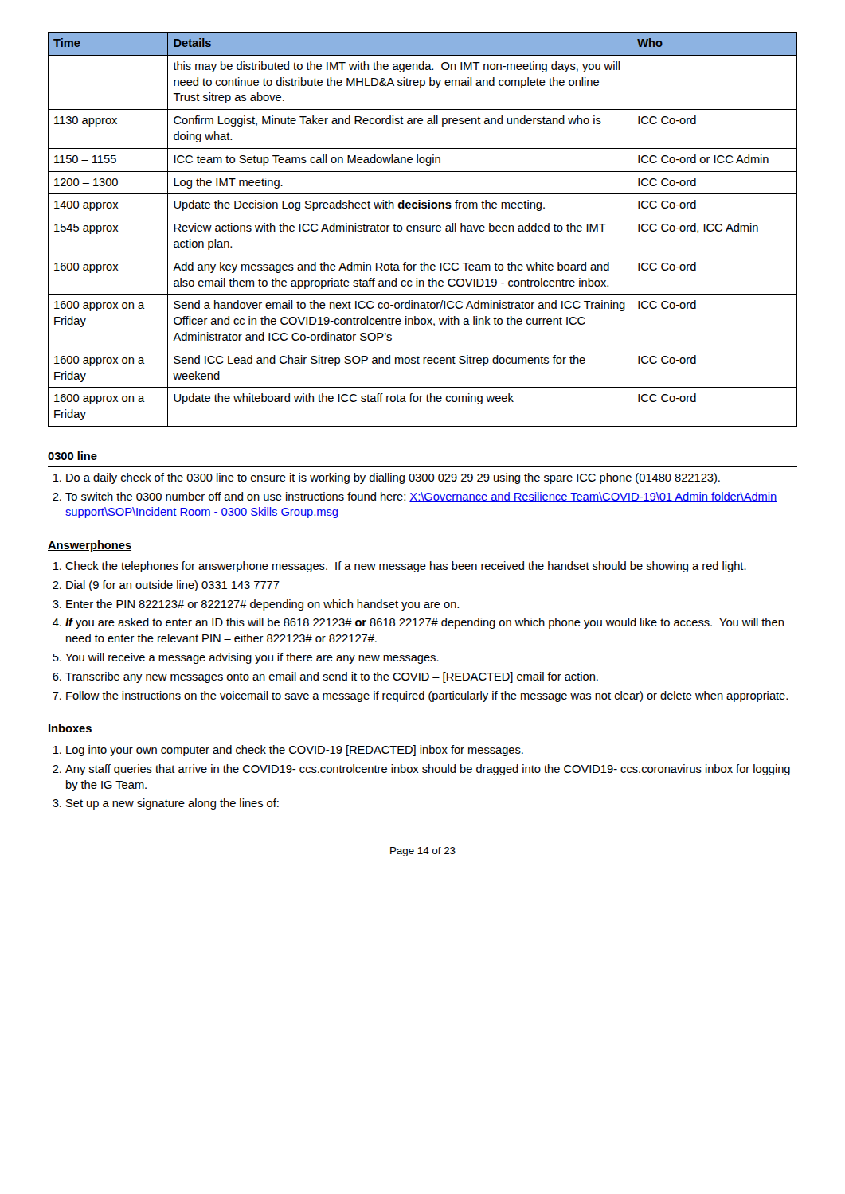| Time | Details | Who |
| --- | --- | --- |
| | this may be distributed to the IMT with the agenda. On IMT non-meeting days, you will need to continue to distribute the MHLD&A sitrep by email and complete the online Trust sitrep as above. | |
| 1130 approx | Confirm Loggist, Minute Taker and Recordist are all present and understand who is doing what. | ICC Co-ord |
| 1150 – 1155 | ICC team to Setup Teams call on Meadowlane login | ICC Co-ord or ICC Admin |
| 1200 – 1300 | Log the IMT meeting. | ICC Co-ord |
| 1400 approx | Update the Decision Log Spreadsheet with decisions from the meeting. | ICC Co-ord |
| 1545 approx | Review actions with the ICC Administrator to ensure all have been added to the IMT action plan. | ICC Co-ord, ICC Admin |
| 1600 approx | Add any key messages and the Admin Rota for the ICC Team to the white board and also email them to the appropriate staff and cc in the COVID19 - controlcentre inbox. | ICC Co-ord |
| 1600 approx on a Friday | Send a handover email to the next ICC co-ordinator/ICC Administrator and ICC Training Officer and cc in the COVID19-controlcentre inbox, with a link to the current ICC Administrator and ICC Co-ordinator SOP’s | ICC Co-ord |
| 1600 approx on a Friday | Send ICC Lead and Chair Sitrep SOP and most recent Sitrep documents for the weekend | ICC Co-ord |
| 1600 approx on a Friday | Update the whiteboard with the ICC staff rota for the coming week | ICC Co-ord |
0300 line
Do a daily check of the 0300 line to ensure it is working by dialling 0300 029 29 29 using the spare ICC phone (01480 822123).
To switch the 0300 number off and on use instructions found here: X:\Governance and Resilience Team\COVID-19\01 Admin folder\Admin support\SOP\Incident Room - 0300 Skills Group.msg
Answerphones
Check the telephones for answerphone messages. If a new message has been received the handset should be showing a red light.
Dial (9 for an outside line) 0331 143 7777
Enter the PIN 822123# or 822127# depending on which handset you are on.
If you are asked to enter an ID this will be 8618 22123# or 8618 22127# depending on which phone you would like to access. You will then need to enter the relevant PIN – either 822123# or 822127#.
You will receive a message advising you if there are any new messages.
Transcribe any new messages onto an email and send it to the COVID – [REDACTED] email for action.
Follow the instructions on the voicemail to save a message if required (particularly if the message was not clear) or delete when appropriate.
Inboxes
Log into your own computer and check the COVID-19 [REDACTED] inbox for messages.
Any staff queries that arrive in the COVID19- ccs.controlcentre inbox should be dragged into the COVID19- ccs.coronavirus inbox for logging by the IG Team.
Set up a new signature along the lines of:
Page 14 of 23